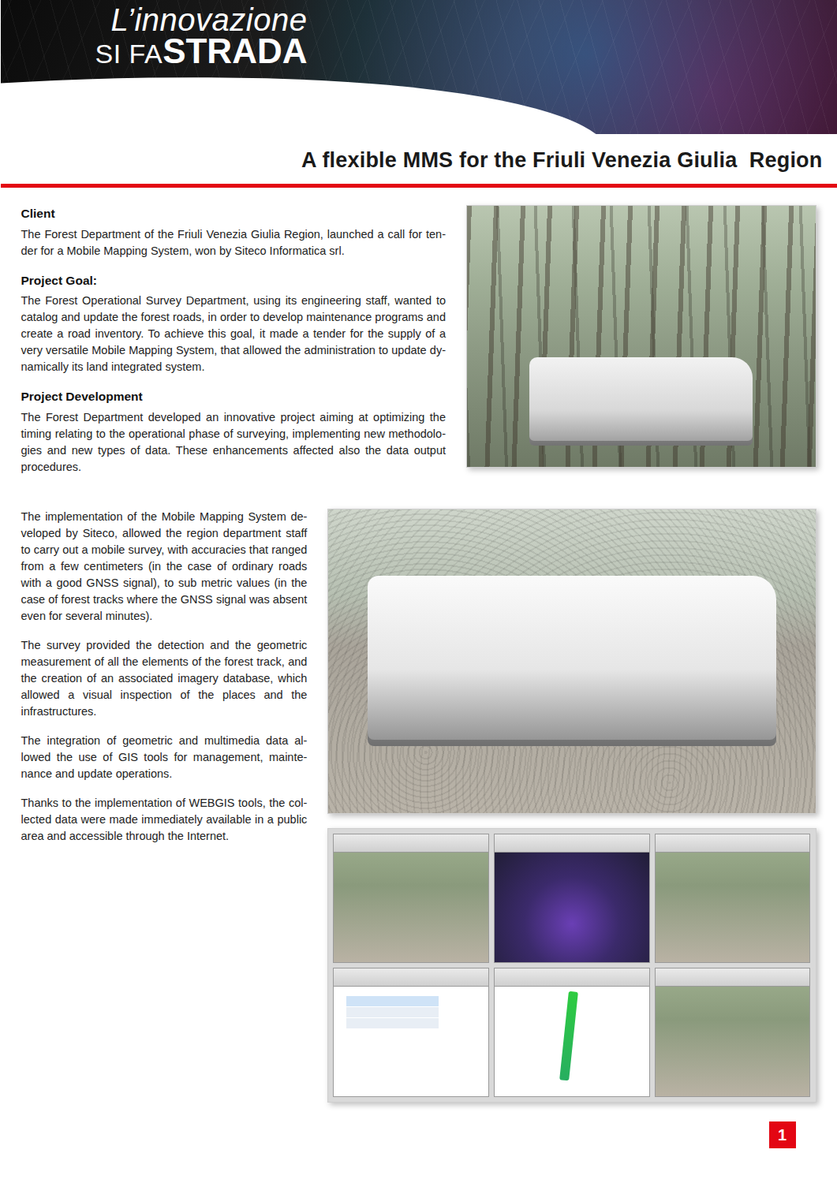L’innovazione
SI FASTRADA
A flexible MMS for the Friuli Venezia Giulia Region
Client
The Forest Department of the Friuli Venezia Giulia Region, launched a call for tender for a Mobile Mapping System, won by Siteco Informatica srl.
Project Goal:
The Forest Operational Survey Department, using its engineering staff, wanted to catalog and update the forest roads, in order to develop maintenance programs and create a road inventory. To achieve this goal, it made a tender for the supply of a very versatile Mobile Mapping System, that allowed the administration to update dynamically its land integrated system.
Project Development
The Forest Department developed an innovative project aiming at optimizing the timing relating to the operational phase of surveying, implementing new methodologies and new types of data. These enhancements affected also the data output procedures.
The implementation of the Mobile Mapping System developed by Siteco, allowed the region department staff to carry out a mobile survey, with accuracies that ranged from a few centimeters (in the case of ordinary roads with a good GNSS signal), to sub metric values (in the case of forest tracks where the GNSS signal was absent even for several minutes).
The survey provided the detection and the geometric measurement of all the elements of the forest track, and the creation of an associated imagery database, which allowed a visual inspection of the places and the infrastructures.
The integration of geometric and multimedia data allowed the use of GIS tools for management, maintenance and update operations.
Thanks to the implementation of WEBGIS tools, the collected data were made immediately available in a public area and accessible through the Internet.
1